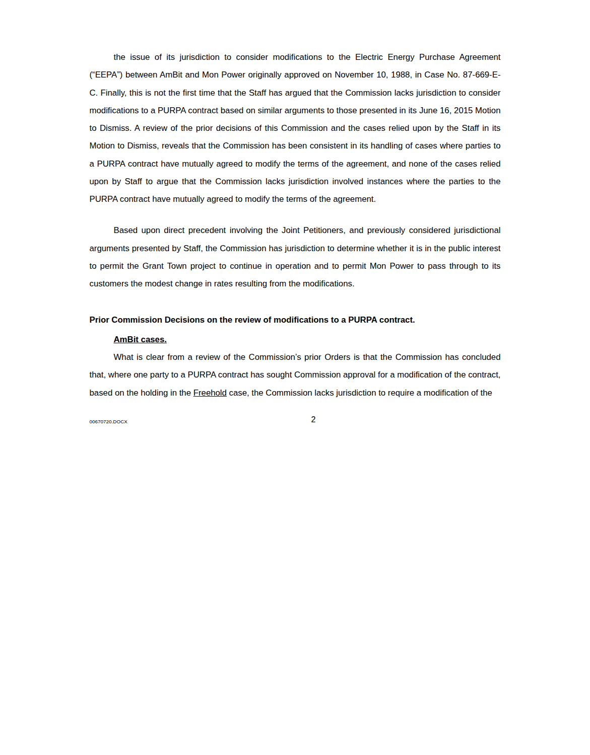the issue of its jurisdiction to consider modifications to the Electric Energy Purchase Agreement (“EEPA”) between AmBit and Mon Power originally approved on November 10, 1988, in Case No. 87-669-E-C. Finally, this is not the first time that the Staff has argued that the Commission lacks jurisdiction to consider modifications to a PURPA contract based on similar arguments to those presented in its June 16, 2015 Motion to Dismiss. A review of the prior decisions of this Commission and the cases relied upon by the Staff in its Motion to Dismiss, reveals that the Commission has been consistent in its handling of cases where parties to a PURPA contract have mutually agreed to modify the terms of the agreement, and none of the cases relied upon by Staff to argue that the Commission lacks jurisdiction involved instances where the parties to the PURPA contract have mutually agreed to modify the terms of the agreement.
Based upon direct precedent involving the Joint Petitioners, and previously considered jurisdictional arguments presented by Staff, the Commission has jurisdiction to determine whether it is in the public interest to permit the Grant Town project to continue in operation and to permit Mon Power to pass through to its customers the modest change in rates resulting from the modifications.
Prior Commission Decisions on the review of modifications to a PURPA contract.
AmBit cases.
What is clear from a review of the Commission’s prior Orders is that the Commission has concluded that, where one party to a PURPA contract has sought Commission approval for a modification of the contract, based on the holding in the Freehold case, the Commission lacks jurisdiction to require a modification of the
00670720.DOCX 2